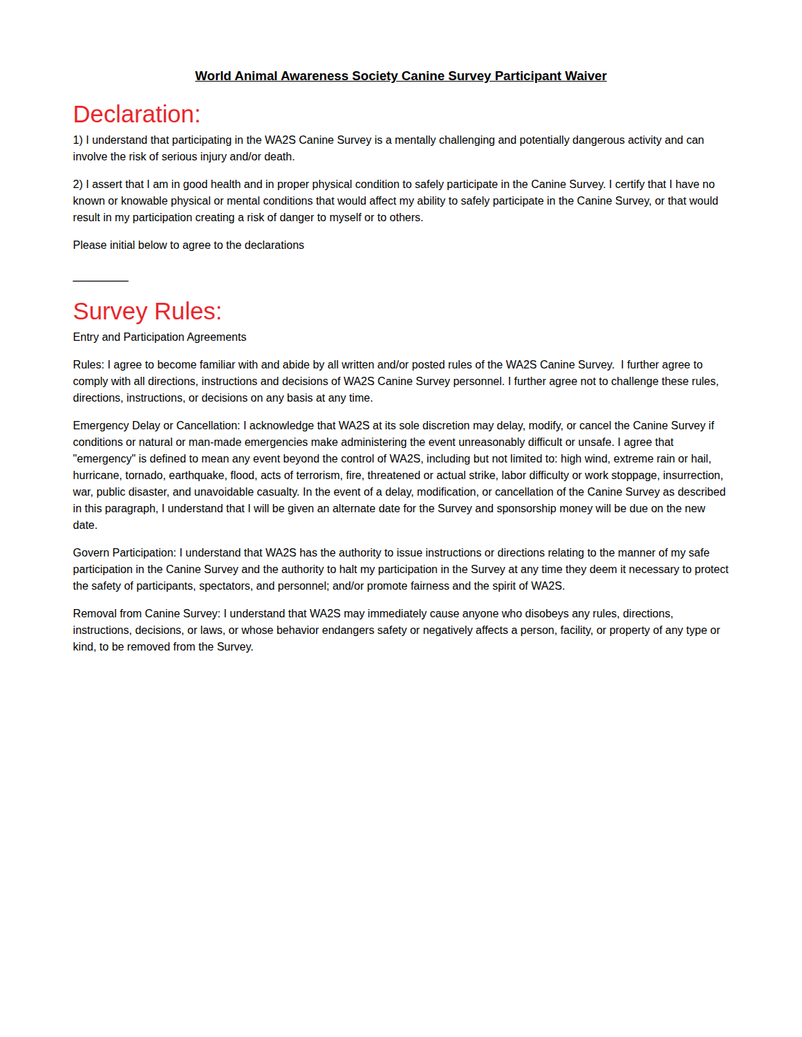World Animal Awareness Society Canine Survey Participant Waiver
Declaration:
1) I understand that participating in the WA2S Canine Survey is a mentally challenging and potentially dangerous activity and can involve the risk of serious injury and/or death.
2) I assert that I am in good health and in proper physical condition to safely participate in the Canine Survey. I certify that I have no known or knowable physical or mental conditions that would affect my ability to safely participate in the Canine Survey, or that would result in my participation creating a risk of danger to myself or to others.
Please initial below to agree to the declarations
_________
Survey Rules:
Entry and Participation Agreements
Rules: I agree to become familiar with and abide by all written and/or posted rules of the WA2S Canine Survey. I further agree to comply with all directions, instructions and decisions of WA2S Canine Survey personnel. I further agree not to challenge these rules, directions, instructions, or decisions on any basis at any time.
Emergency Delay or Cancellation: I acknowledge that WA2S at its sole discretion may delay, modify, or cancel the Canine Survey if conditions or natural or man-made emergencies make administering the event unreasonably difficult or unsafe. I agree that "emergency" is defined to mean any event beyond the control of WA2S, including but not limited to: high wind, extreme rain or hail, hurricane, tornado, earthquake, flood, acts of terrorism, fire, threatened or actual strike, labor difficulty or work stoppage, insurrection, war, public disaster, and unavoidable casualty. In the event of a delay, modification, or cancellation of the Canine Survey as described in this paragraph, I understand that I will be given an alternate date for the Survey and sponsorship money will be due on the new date.
Govern Participation: I understand that WA2S has the authority to issue instructions or directions relating to the manner of my safe participation in the Canine Survey and the authority to halt my participation in the Survey at any time they deem it necessary to protect the safety of participants, spectators, and personnel; and/or promote fairness and the spirit of WA2S.
Removal from Canine Survey: I understand that WA2S may immediately cause anyone who disobeys any rules, directions, instructions, decisions, or laws, or whose behavior endangers safety or negatively affects a person, facility, or property of any type or kind, to be removed from the Survey.